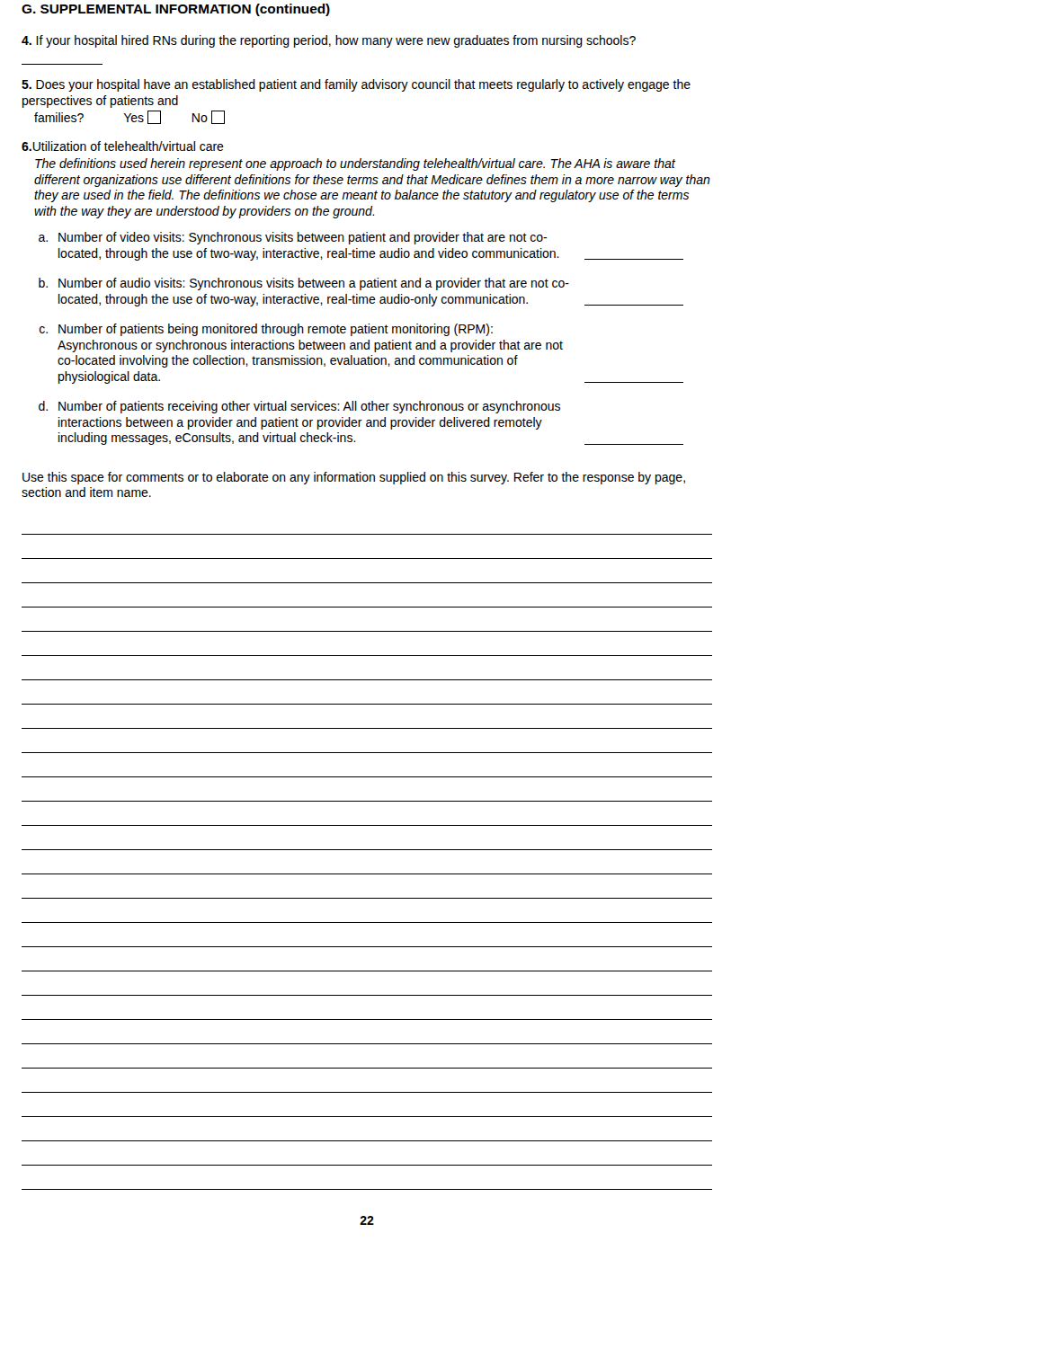G. SUPPLEMENTAL INFORMATION (continued)
4. If your hospital hired RNs during the reporting period, how many were new graduates from nursing schools?
5. Does your hospital have an established patient and family advisory council that meets regularly to actively engage the perspectives of patients and
families? Yes No
6. Utilization of telehealth/virtual care
The definitions used herein represent one approach to understanding telehealth/virtual care. The AHA is aware that different organizations use different definitions for these terms and that Medicare defines them in a more narrow way than they are used in the field. The definitions we chose are meant to balance the statutory and regulatory use of the terms with the way they are understood by providers on the ground.
Number of video visits: Synchronous visits between patient and provider that are not co-located, through the use of two-way, interactive, real-time audio and video communication.
Number of audio visits: Synchronous visits between a patient and a provider that are not co-located, through the use of two-way, interactive, real-time audio-only communication.
Number of patients being monitored through remote patient monitoring (RPM): Asynchronous or synchronous interactions between and patient and a provider that are not co-located involving the collection, transmission, evaluation, and communication of physiological data.
Number of patients receiving other virtual services: All other synchronous or asynchronous interactions between a provider and patient or provider and provider delivered remotely including messages, eConsults, and virtual check-ins.
Use this space for comments or to elaborate on any information supplied on this survey. Refer to the response by page, section and item name.
22